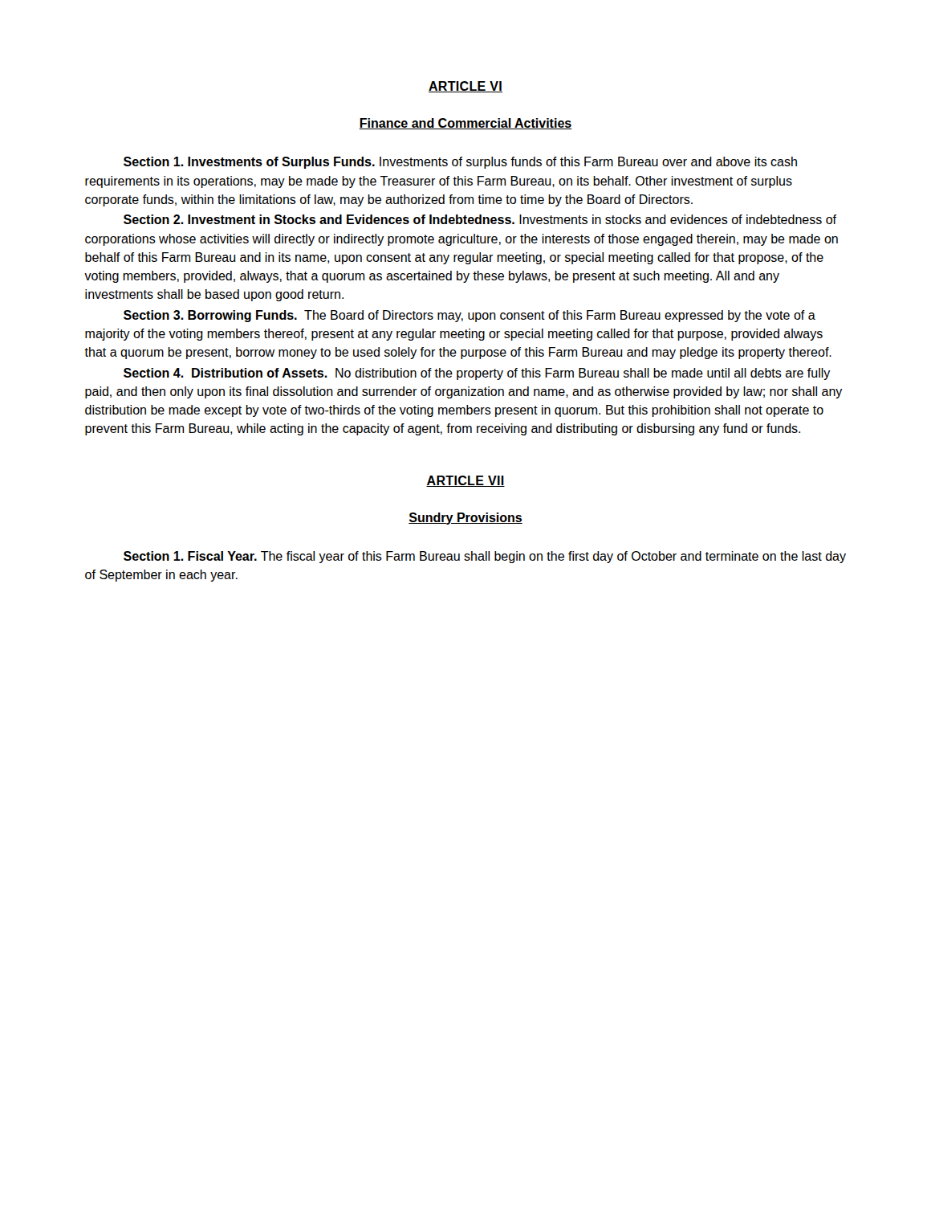ARTICLE VI
Finance and Commercial Activities
Section 1. Investments of Surplus Funds. Investments of surplus funds of this Farm Bureau over and above its cash requirements in its operations, may be made by the Treasurer of this Farm Bureau, on its behalf. Other investment of surplus corporate funds, within the limitations of law, may be authorized from time to time by the Board of Directors.
Section 2. Investment in Stocks and Evidences of Indebtedness. Investments in stocks and evidences of indebtedness of corporations whose activities will directly or indirectly promote agriculture, or the interests of those engaged therein, may be made on behalf of this Farm Bureau and in its name, upon consent at any regular meeting, or special meeting called for that propose, of the voting members, provided, always, that a quorum as ascertained by these bylaws, be present at such meeting. All and any investments shall be based upon good return.
Section 3. Borrowing Funds. The Board of Directors may, upon consent of this Farm Bureau expressed by the vote of a majority of the voting members thereof, present at any regular meeting or special meeting called for that purpose, provided always that a quorum be present, borrow money to be used solely for the purpose of this Farm Bureau and may pledge its property thereof.
Section 4. Distribution of Assets. No distribution of the property of this Farm Bureau shall be made until all debts are fully paid, and then only upon its final dissolution and surrender of organization and name, and as otherwise provided by law; nor shall any distribution be made except by vote of two-thirds of the voting members present in quorum. But this prohibition shall not operate to prevent this Farm Bureau, while acting in the capacity of agent, from receiving and distributing or disbursing any fund or funds.
ARTICLE VII
Sundry Provisions
Section 1. Fiscal Year. The fiscal year of this Farm Bureau shall begin on the first day of October and terminate on the last day of September in each year.